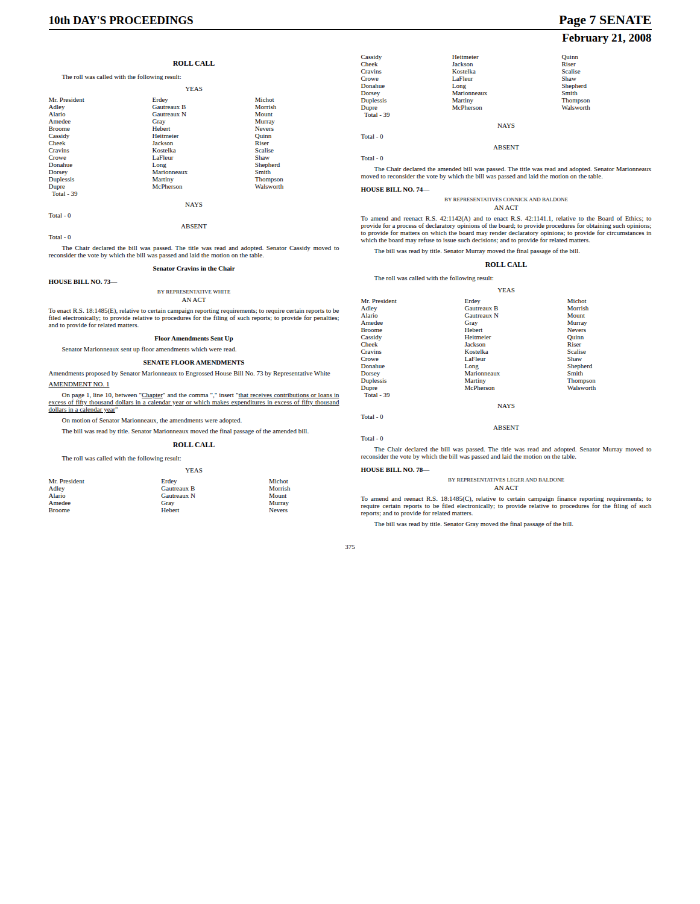10th DAY'S PROCEEDINGS
Page 7 SENATE
February 21, 2008
ROLL CALL
The roll was called with the following result:
YEAS
| Mr. President | Erdey | Michot |
| Adley | Gautreaux B | Morrish |
| Alario | Gautreaux N | Mount |
| Amedee | Gray | Murray |
| Broome | Hebert | Nevers |
| Cassidy | Heitmeier | Quinn |
| Cheek | Jackson | Riser |
| Cravins | Kostelka | Scalise |
| Crowe | LaFleur | Shaw |
| Donahue | Long | Shepherd |
| Dorsey | Marionneaux | Smith |
| Duplessis | Martiny | Thompson |
| Dupre | McPherson | Walsworth |
| Total - 39 | | |
NAYS
Total - 0
ABSENT
Total - 0
The Chair declared the bill was passed. The title was read and adopted. Senator Cassidy moved to reconsider the vote by which the bill was passed and laid the motion on the table.
Senator Cravins in the Chair
HOUSE BILL NO. 73—
BY REPRESENTATIVE WHITE
AN ACT
To enact R.S. 18:1485(E), relative to certain campaign reporting requirements; to require certain reports to be filed electronically; to provide relative to procedures for the filing of such reports; to provide for penalties; and to provide for related matters.
Floor Amendments Sent Up
Senator Marionneaux sent up floor amendments which were read.
SENATE FLOOR AMENDMENTS
Amendments proposed by Senator Marionneaux to Engrossed House Bill No. 73 by Representative White
AMENDMENT NO. 1
On page 1, line 10, between "Chapter" and the comma "," insert "that receives contributions or loans in excess of fifty thousand dollars in a calendar year or which makes expenditures in excess of fifty thousand dollars in a calendar year"
On motion of Senator Marionneaux, the amendments were adopted.
The bill was read by title. Senator Marionneaux moved the final passage of the amended bill.
ROLL CALL
The roll was called with the following result:
YEAS
| Mr. President | Erdey | Michot |
| Adley | Gautreaux B | Morrish |
| Alario | Gautreaux N | Mount |
| Amedee | Gray | Murray |
| Broome | Hebert | Nevers |
| Cassidy | Heitmeier | Quinn |
| Cheek | Jackson | Riser |
| Cravins | Kostelka | Scalise |
| Crowe | LaFleur | Shaw |
| Donahue | Long | Shepherd |
| Dorsey | Marionneaux | Smith |
| Duplessis | Martiny | Thompson |
| Dupre | McPherson | Walsworth |
| Total - 39 | | |
NAYS
Total - 0
ABSENT
Total - 0
The Chair declared the amended bill was passed. The title was read and adopted. Senator Marionneaux moved to reconsider the vote by which the bill was passed and laid the motion on the table.
HOUSE BILL NO. 74—
BY REPRESENTATIVES CONNICK AND BALDONE
AN ACT
To amend and reenact R.S. 42:1142(A) and to enact R.S. 42:1141.1, relative to the Board of Ethics; to provide for a process of declaratory opinions of the board; to provide procedures for obtaining such opinions; to provide for matters on which the board may render declaratory opinions; to provide for circumstances in which the board may refuse to issue such decisions; and to provide for related matters.
The bill was read by title. Senator Murray moved the final passage of the bill.
ROLL CALL
The roll was called with the following result:
YEAS
| Mr. President | Erdey | Michot |
| Adley | Gautreaux B | Morrish |
| Alario | Gautreaux N | Mount |
| Amedee | Gray | Murray |
| Broome | Hebert | Nevers |
| Cassidy | Heitmeier | Quinn |
| Cheek | Jackson | Riser |
| Cravins | Kostelka | Scalise |
| Crowe | LaFleur | Shaw |
| Donahue | Long | Shepherd |
| Dorsey | Marionneaux | Smith |
| Duplessis | Martiny | Thompson |
| Dupre | McPherson | Walsworth |
| Total - 39 | | |
NAYS
Total - 0
ABSENT
Total - 0
The Chair declared the bill was passed. The title was read and adopted. Senator Murray moved to reconsider the vote by which the bill was passed and laid the motion on the table.
HOUSE BILL NO. 78—
BY REPRESENTATIVES LEGER AND BALDONE
AN ACT
To amend and reenact R.S. 18:1485(C), relative to certain campaign finance reporting requirements; to require certain reports to be filed electronically; to provide relative to procedures for the filing of such reports; and to provide for related matters.
The bill was read by title. Senator Gray moved the final passage of the bill.
375